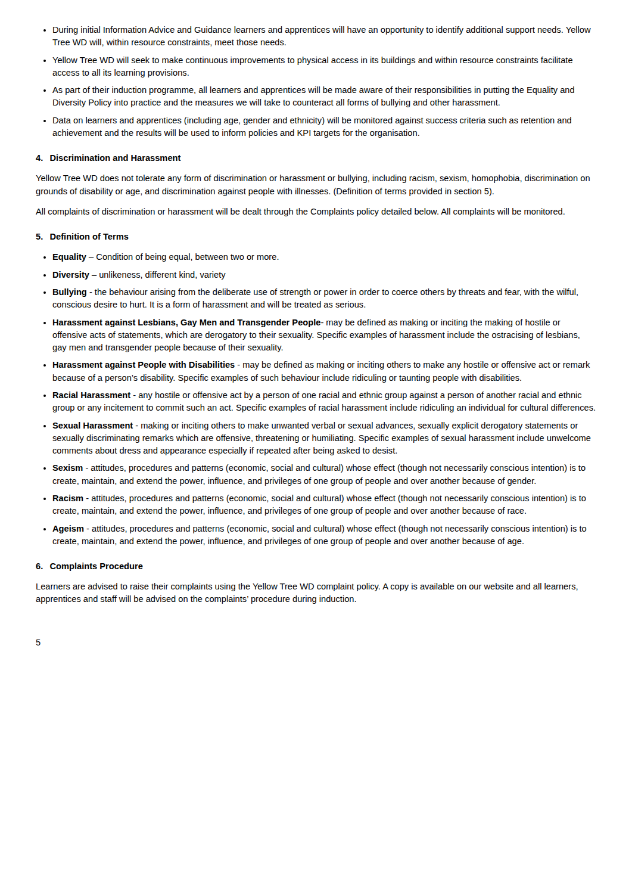During initial Information Advice and Guidance learners and apprentices will have an opportunity to identify additional support needs. Yellow Tree WD will, within resource constraints, meet those needs.
Yellow Tree WD will seek to make continuous improvements to physical access in its buildings and within resource constraints facilitate access to all its learning provisions.
As part of their induction programme, all learners and apprentices will be made aware of their responsibilities in putting the Equality and Diversity Policy into practice and the measures we will take to counteract all forms of bullying and other harassment.
Data on learners and apprentices (including age, gender and ethnicity) will be monitored against success criteria such as retention and achievement and the results will be used to inform policies and KPI targets for the organisation.
4. Discrimination and Harassment
Yellow Tree WD does not tolerate any form of discrimination or harassment or bullying, including racism, sexism, homophobia, discrimination on grounds of disability or age, and discrimination against people with illnesses. (Definition of terms provided in section 5).
All complaints of discrimination or harassment will be dealt through the Complaints policy detailed below. All complaints will be monitored.
5. Definition of Terms
Equality – Condition of being equal, between two or more.
Diversity – unlikeness, different kind, variety
Bullying - the behaviour arising from the deliberate use of strength or power in order to coerce others by threats and fear, with the wilful, conscious desire to hurt. It is a form of harassment and will be treated as serious.
Harassment against Lesbians, Gay Men and Transgender People- may be defined as making or inciting the making of hostile or offensive acts of statements, which are derogatory to their sexuality. Specific examples of harassment include the ostracising of lesbians, gay men and transgender people because of their sexuality.
Harassment against People with Disabilities - may be defined as making or inciting others to make any hostile or offensive act or remark because of a person’s disability. Specific examples of such behaviour include ridiculing or taunting people with disabilities.
Racial Harassment - any hostile or offensive act by a person of one racial and ethnic group against a person of another racial and ethnic group or any incitement to commit such an act. Specific examples of racial harassment include ridiculing an individual for cultural differences.
Sexual Harassment - making or inciting others to make unwanted verbal or sexual advances, sexually explicit derogatory statements or sexually discriminating remarks which are offensive, threatening or humiliating. Specific examples of sexual harassment include unwelcome comments about dress and appearance especially if repeated after being asked to desist.
Sexism - attitudes, procedures and patterns (economic, social and cultural) whose effect (though not necessarily conscious intention) is to create, maintain, and extend the power, influence, and privileges of one group of people and over another because of gender.
Racism - attitudes, procedures and patterns (economic, social and cultural) whose effect (though not necessarily conscious intention) is to create, maintain, and extend the power, influence, and privileges of one group of people and over another because of race.
Ageism - attitudes, procedures and patterns (economic, social and cultural) whose effect (though not necessarily conscious intention) is to create, maintain, and extend the power, influence, and privileges of one group of people and over another because of age.
6. Complaints Procedure
Learners are advised to raise their complaints using the Yellow Tree WD complaint policy. A copy is available on our website and all learners, apprentices and staff will be advised on the complaints’ procedure during induction.
5